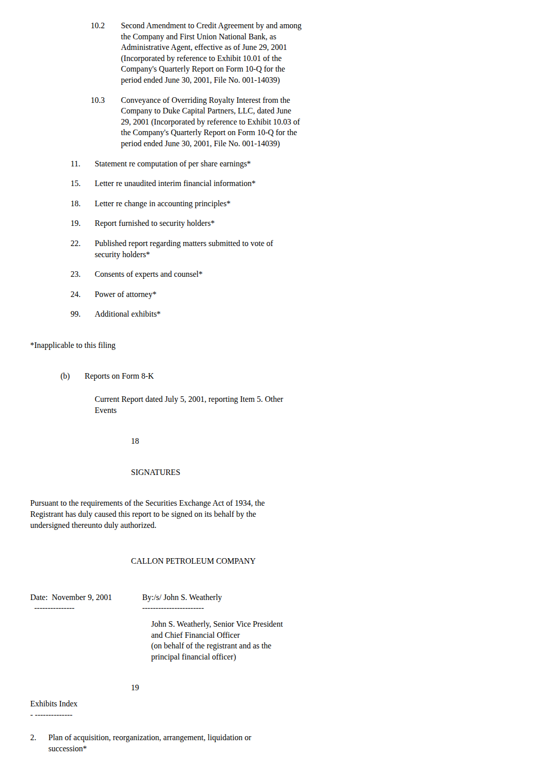10.2
Second Amendment to Credit Agreement by and among the Company and First Union National Bank, as Administrative Agent, effective as of June 29, 2001 (Incorporated by reference to Exhibit 10.01 of the Company's Quarterly Report on Form 10-Q for the period ended June 30, 2001, File No. 001-14039)
10.3
Conveyance of Overriding Royalty Interest from the Company to Duke Capital Partners, LLC, dated June 29, 2001 (Incorporated by reference to Exhibit 10.03 of the Company's Quarterly Report on Form 10-Q for the period ended June 30, 2001, File No. 001-14039)
11.
Statement re computation of per share earnings*
15.
Letter re unaudited interim financial information*
18.
Letter re change in accounting principles*
19.
Report furnished to security holders*
22.
Published report regarding matters submitted to vote of security holders*
23.
Consents of experts and counsel*
24.
Power of attorney*
99.
Additional exhibits*
*Inapplicable to this filing
(b)
Reports on Form 8-K
Current Report dated July 5, 2001, reporting Item 5. Other Events
18
SIGNATURES
Pursuant to the requirements of the Securities Exchange Act of 1934, the Registrant has duly caused this report to be signed on its behalf by the undersigned thereunto duly authorized.
CALLON PETROLEUM COMPANY
| Date: November 9, 2001 | By:/s/ John S. Weatherly |
| --------------- | ----------------------- |
John S. Weatherly, Senior Vice President
and Chief Financial Officer
(on behalf of the registrant and as the
principal financial officer)
19
Exhibits Index
- --------------
2.
Plan of acquisition, reorganization, arrangement, liquidation or succession*